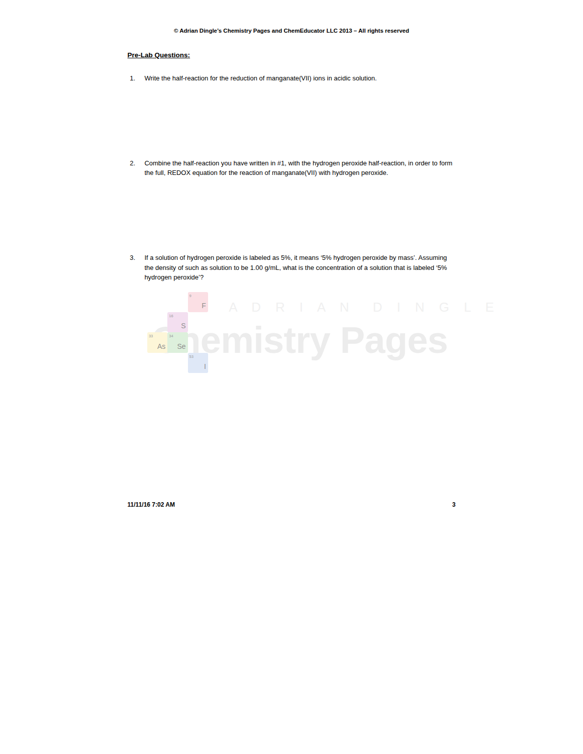A D R I A N D I N G L E ' S
Chemistry Pages
9 F
16 S
33 As
34 Se
53 I
© Adrian Dingle’s Chemistry Pages and ChemEducator LLC 2013 – All rights reserved
Pre-Lab Questions:
Write the half-reaction for the reduction of manganate(VII) ions in acidic solution.
Combine the half-reaction you have written in #1, with the hydrogen peroxide half-reaction, in order to form the full, REDOX equation for the reaction of manganate(VII) with hydrogen peroxide.
If a solution of hydrogen peroxide is labeled as 5%, it means ‘5% hydrogen peroxide by mass’. Assuming the density of such as solution to be 1.00 g/mL, what is the concentration of a solution that is labeled ‘5% hydrogen peroxide’?
11/11/16 7:02 AM 3